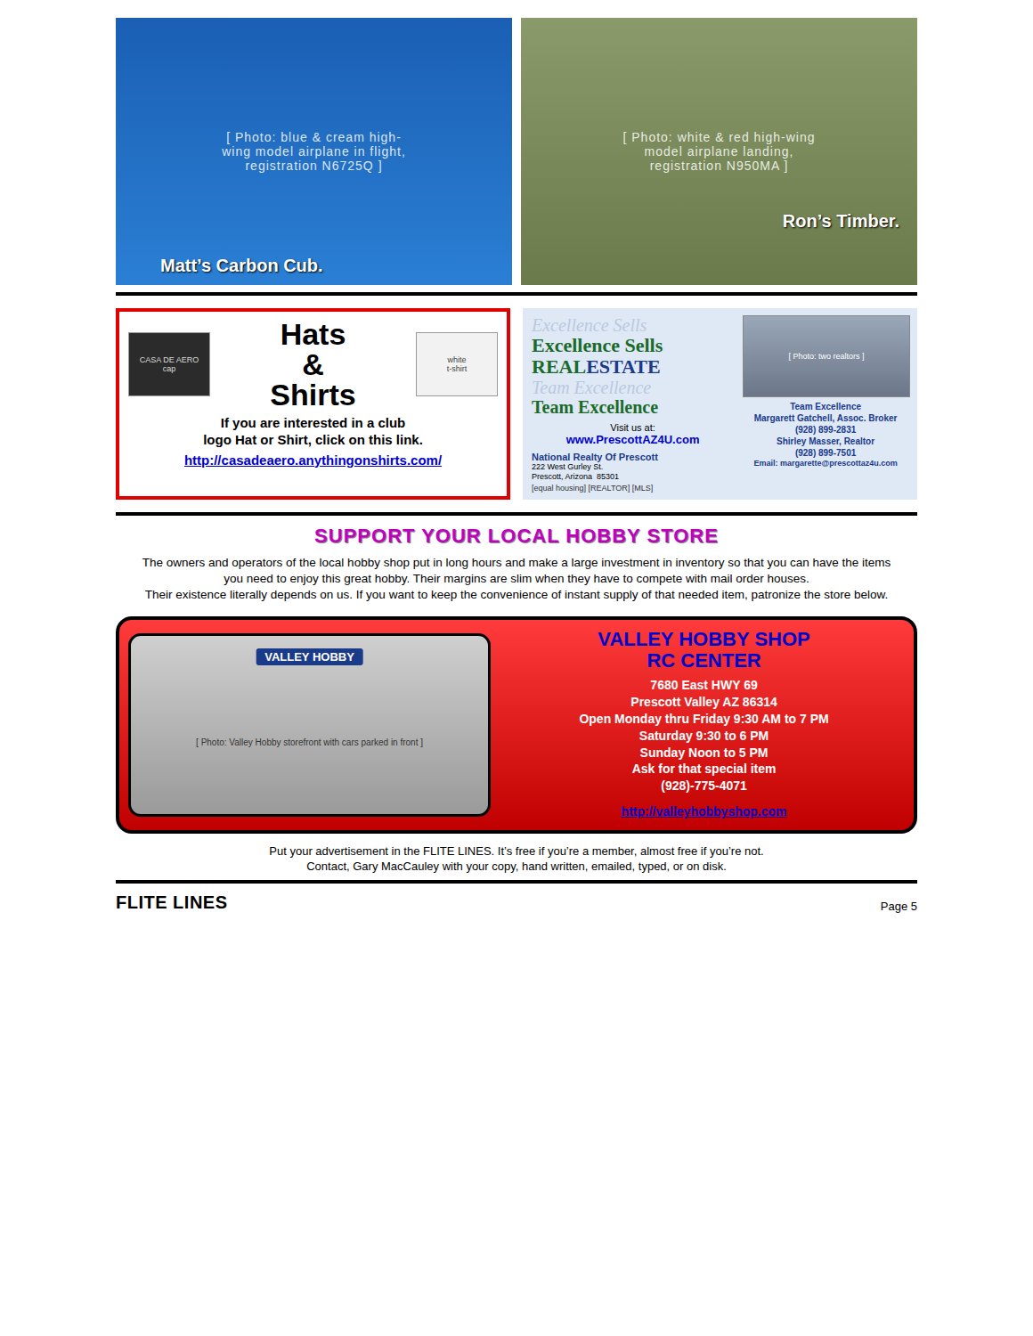[ Photo: blue & cream high-wing model airplane in flight, registration N6725Q ]
Matt’s Carbon Cub.
[ Photo: white & red high-wing model airplane landing, registration N950MA ]
Ron’s Timber.
CASA DE AERO
cap
Hats
&
Shirts
white
t-shirt
If you are interested in a club
logo Hat or Shirt, click on this link.
http://casadeaero.anythingonshirts.com/
Excellence Sells
Excellence Sells
REAL ESTATE
Team Excellence
Team Excellence
Visit us at:
www.PrescottAZ4U.com
National Realty Of Prescott
222 West Gurley St.
Prescott, Arizona 85301
[equal housing] [REALTOR] [MLS]
[ Photo: two realtors ]
Team Excellence
Margarett Gatchell, Assoc. Broker
(928) 899-2831
Shirley Masser, Realtor
(928) 899-7501
Email: margarette@prescottaz4u.com
SUPPORT YOUR LOCAL HOBBY STORE
The owners and operators of the local hobby shop put in long hours and make a large investment in inventory so that you can have the items you need to enjoy this great hobby. Their margins are slim when they have to compete with mail order houses.
Their existence literally depends on us. If you want to keep the convenience of instant supply of that needed item, patronize the store below.
VALLEY HOBBY
[ Photo: Valley Hobby storefront with cars parked in front ]
VALLEY HOBBY SHOP
RC CENTER
7680 East HWY 69
Prescott Valley AZ 86314
Open Monday thru Friday 9:30 AM to 7 PM
Saturday 9:30 to 6 PM
Sunday Noon to 5 PM
Ask for that special item
(928)-775-4071
http://valleyhobbyshop.com
Put your advertisement in the FLITE LINES. It’s free if you’re a member, almost free if you’re not.
Contact, Gary MacCauley with your copy, hand written, emailed, typed, or on disk.
FLITE LINES
Page 5